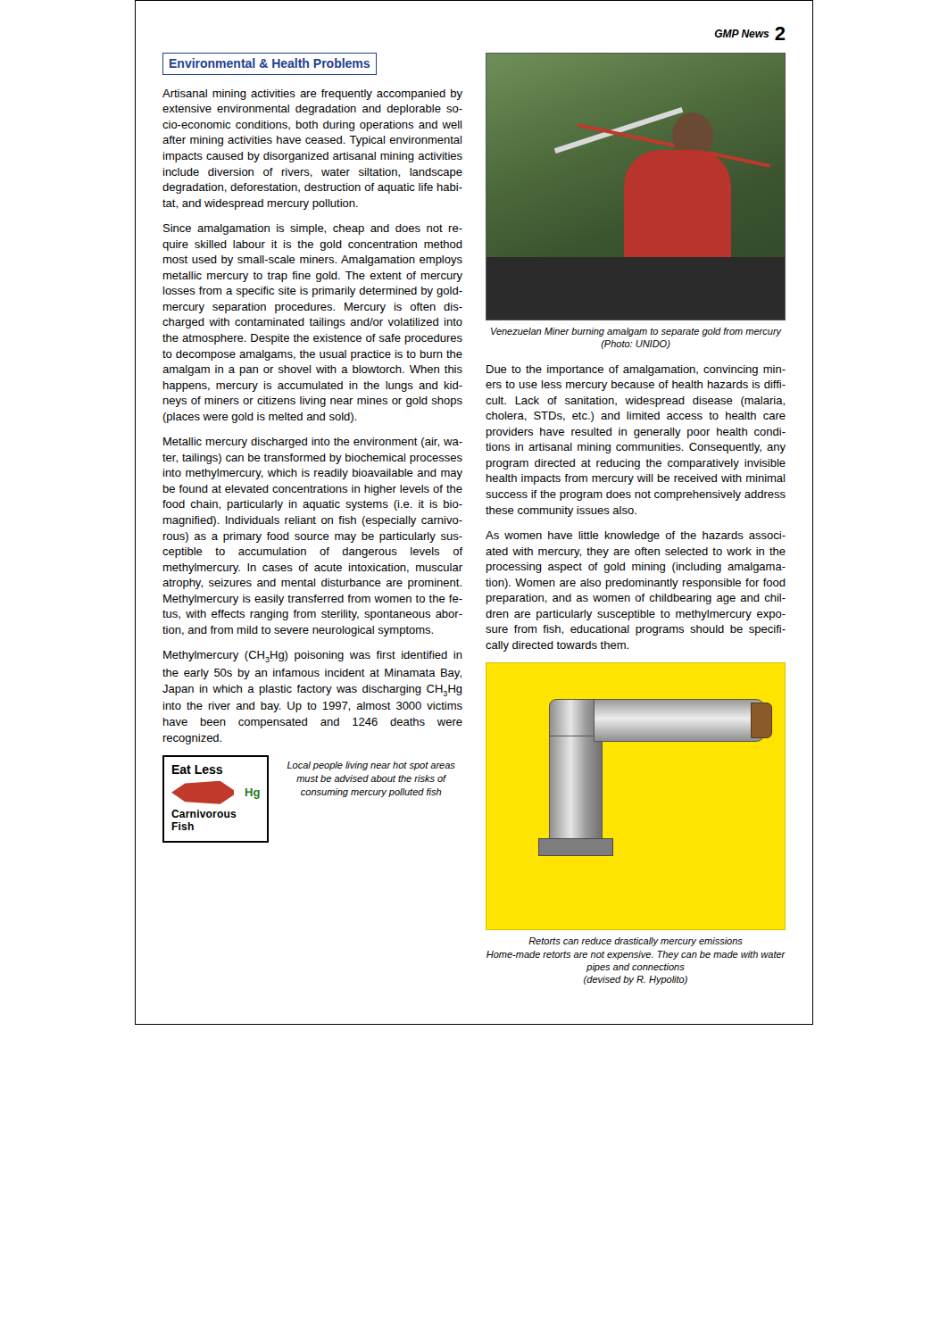GMP News 2
Environmental & Health Problems
Artisanal mining activities are frequently accompanied by extensive environmental degradation and deplorable socio-economic conditions, both during operations and well after mining activities have ceased. Typical environmental impacts caused by disorganized artisanal mining activities include diversion of rivers, water siltation, landscape degradation, deforestation, destruction of aquatic life habitat, and widespread mercury pollution.
Since amalgamation is simple, cheap and does not require skilled labour it is the gold concentration method most used by small-scale miners. Amalgamation employs metallic mercury to trap fine gold. The extent of mercury losses from a specific site is primarily determined by gold-mercury separation procedures. Mercury is often discharged with contaminated tailings and/or volatilized into the atmosphere. Despite the existence of safe procedures to decompose amalgams, the usual practice is to burn the amalgam in a pan or shovel with a blowtorch. When this happens, mercury is accumulated in the lungs and kidneys of miners or citizens living near mines or gold shops (places were gold is melted and sold).
Metallic mercury discharged into the environment (air, water, tailings) can be transformed by biochemical processes into methylmercury, which is readily bioavailable and may be found at elevated concentrations in higher levels of the food chain, particularly in aquatic systems (i.e. it is biomagnified). Individuals reliant on fish (especially carnivorous) as a primary food source may be particularly susceptible to accumulation of dangerous levels of methylmercury. In cases of acute intoxication, muscular atrophy, seizures and mental disturbance are prominent. Methylmercury is easily transferred from women to the fetus, with effects ranging from sterility, spontaneous abortion, and from mild to severe neurological symptoms.
Methylmercury (CH3Hg) poisoning was first identified in the early 50s by an infamous incident at Minamata Bay, Japan in which a plastic factory was discharging CH3Hg into the river and bay. Up to 1997, almost 3000 victims have been compensated and 1246 deaths were recognized.
Eat Less
Hg
Carnivorous Fish
Local people living near hot spot areas must be advised about the risks of consuming mercury polluted fish
Venezuelan Miner burning amalgam to separate gold from mercury (Photo: UNIDO)
Due to the importance of amalgamation, convincing miners to use less mercury because of health hazards is difficult. Lack of sanitation, widespread disease (malaria, cholera, STDs, etc.) and limited access to health care providers have resulted in generally poor health conditions in artisanal mining communities. Consequently, any program directed at reducing the comparatively invisible health impacts from mercury will be received with minimal success if the program does not comprehensively address these community issues also.
As women have little knowledge of the hazards associated with mercury, they are often selected to work in the processing aspect of gold mining (including amalgamation). Women are also predominantly responsible for food preparation, and as women of childbearing age and children are particularly susceptible to methylmercury exposure from fish, educational programs should be specifically directed towards them.
Retorts can reduce drastically mercury emissions
Home-made retorts are not expensive. They can be made with water pipes and connections
(devised by R. Hypolito)